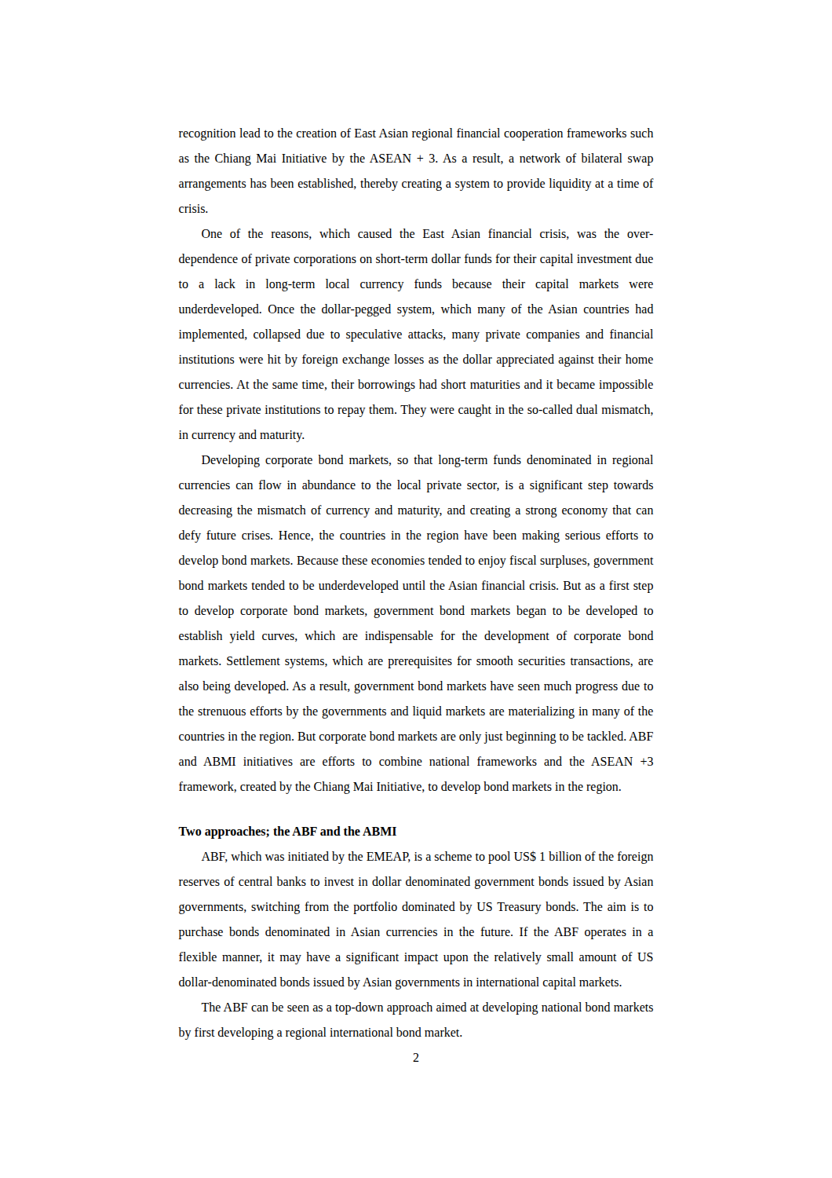recognition lead to the creation of East Asian regional financial cooperation frameworks such as the Chiang Mai Initiative by the ASEAN + 3. As a result, a network of bilateral swap arrangements has been established, thereby creating a system to provide liquidity at a time of crisis.
One of the reasons, which caused the East Asian financial crisis, was the over-dependence of private corporations on short-term dollar funds for their capital investment due to a lack in long-term local currency funds because their capital markets were underdeveloped. Once the dollar-pegged system, which many of the Asian countries had implemented, collapsed due to speculative attacks, many private companies and financial institutions were hit by foreign exchange losses as the dollar appreciated against their home currencies. At the same time, their borrowings had short maturities and it became impossible for these private institutions to repay them. They were caught in the so-called dual mismatch, in currency and maturity.
Developing corporate bond markets, so that long-term funds denominated in regional currencies can flow in abundance to the local private sector, is a significant step towards decreasing the mismatch of currency and maturity, and creating a strong economy that can defy future crises. Hence, the countries in the region have been making serious efforts to develop bond markets. Because these economies tended to enjoy fiscal surpluses, government bond markets tended to be underdeveloped until the Asian financial crisis. But as a first step to develop corporate bond markets, government bond markets began to be developed to establish yield curves, which are indispensable for the development of corporate bond markets. Settlement systems, which are prerequisites for smooth securities transactions, are also being developed. As a result, government bond markets have seen much progress due to the strenuous efforts by the governments and liquid markets are materializing in many of the countries in the region. But corporate bond markets are only just beginning to be tackled. ABF and ABMI initiatives are efforts to combine national frameworks and the ASEAN +3 framework, created by the Chiang Mai Initiative, to develop bond markets in the region.
Two approaches; the ABF and the ABMI
ABF, which was initiated by the EMEAP, is a scheme to pool US$ 1 billion of the foreign reserves of central banks to invest in dollar denominated government bonds issued by Asian governments, switching from the portfolio dominated by US Treasury bonds. The aim is to purchase bonds denominated in Asian currencies in the future. If the ABF operates in a flexible manner, it may have a significant impact upon the relatively small amount of US dollar-denominated bonds issued by Asian governments in international capital markets.
The ABF can be seen as a top-down approach aimed at developing national bond markets by first developing a regional international bond market.
2